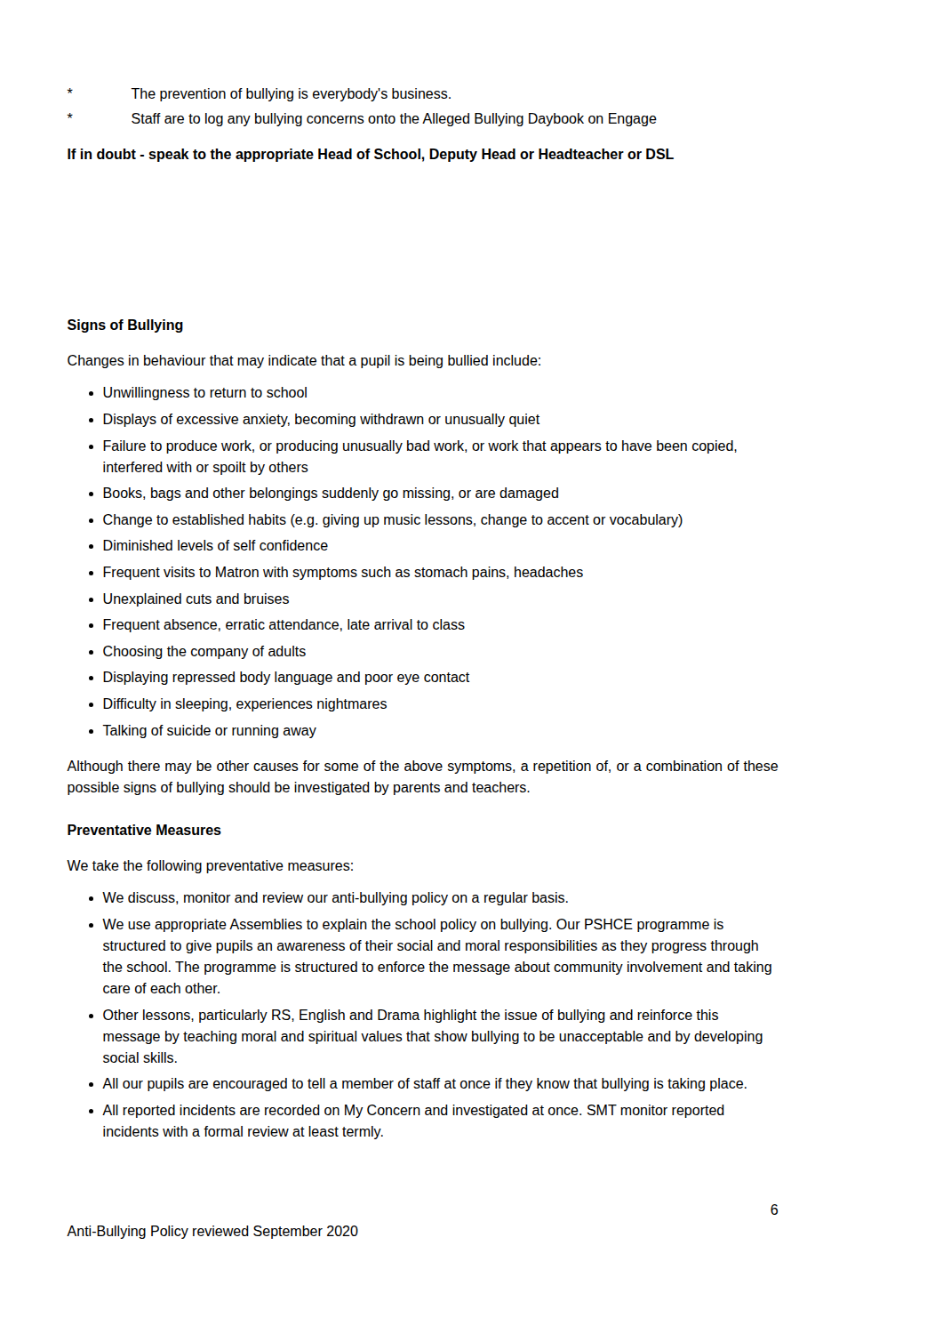*The prevention of bullying is everybody's business.
*Staff are to log any bullying concerns onto the Alleged Bullying Daybook on Engage
If in doubt - speak to the appropriate Head of School, Deputy Head or Headteacher or DSL
Signs of Bullying
Changes in behaviour that may indicate that a pupil is being bullied include:
Unwillingness to return to school
Displays of excessive anxiety, becoming withdrawn or unusually quiet
Failure to produce work, or producing unusually bad work, or work that appears to have been copied, interfered with or spoilt by others
Books, bags and other belongings suddenly go missing, or are damaged
Change to established habits (e.g. giving up music lessons, change to accent or vocabulary)
Diminished levels of self confidence
Frequent visits to Matron with symptoms such as stomach pains, headaches
Unexplained cuts and bruises
Frequent absence, erratic attendance, late arrival to class
Choosing the company of adults
Displaying repressed body language and poor eye contact
Difficulty in sleeping, experiences nightmares
Talking of suicide or running away
Although there may be other causes for some of the above symptoms, a repetition of, or a combination of these possible signs of bullying should be investigated by parents and teachers.
Preventative Measures
We take the following preventative measures:
We discuss, monitor and review our anti-bullying policy on a regular basis.
We use appropriate Assemblies to explain the school policy on bullying. Our PSHCE programme is structured to give pupils an awareness of their social and moral responsibilities as they progress through the school. The programme is structured to enforce the message about community involvement and taking care of each other.
Other lessons, particularly RS, English and Drama highlight the issue of bullying and reinforce this message by teaching moral and spiritual values that show bullying to be unacceptable and by developing social skills.
All our pupils are encouraged to tell a member of staff at once if they know that bullying is taking place.
All reported incidents are recorded on My Concern and investigated at once. SMT monitor reported incidents with a formal review at least termly.
6
Anti-Bullying Policy reviewed September 2020